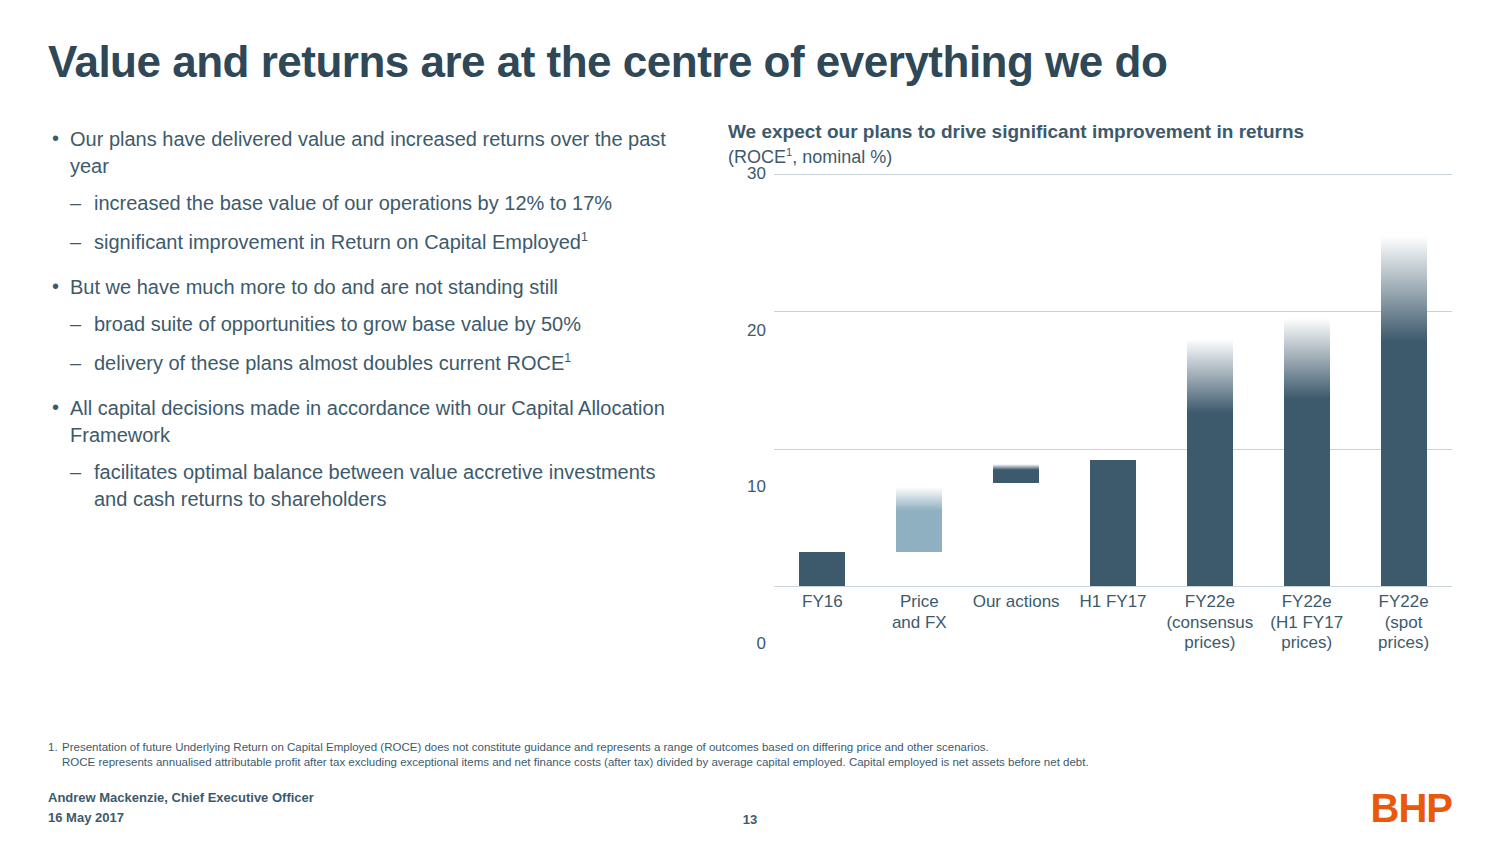Value and returns are at the centre of everything we do
Our plans have delivered value and increased returns over the past year
increased the base value of our operations by 12% to 17%
significant improvement in Return on Capital Employed1
But we have much more to do and are not standing still
broad suite of opportunities to grow base value by 50%
delivery of these plans almost doubles current ROCE1
All capital decisions made in accordance with our Capital Allocation Framework
facilitates optimal balance between value accretive investments and cash returns to shareholders
We expect our plans to drive significant improvement in returns
(ROCE1, nominal %)
30
20
10
0
FY16
Price
and FX
Our actions
H1 FY17
FY22e
(consensus
prices)
FY22e
(H1 FY17
prices)
FY22e
(spot
prices)
1. Presentation of future Underlying Return on Capital Employed (ROCE) does not constitute guidance and represents a range of outcomes based on differing price and other scenarios. ROCE represents annualised attributable profit after tax excluding exceptional items and net finance costs (after tax) divided by average capital employed. Capital employed is net assets before net debt.
Andrew Mackenzie, Chief Executive Officer
16 May 2017
13
BHP